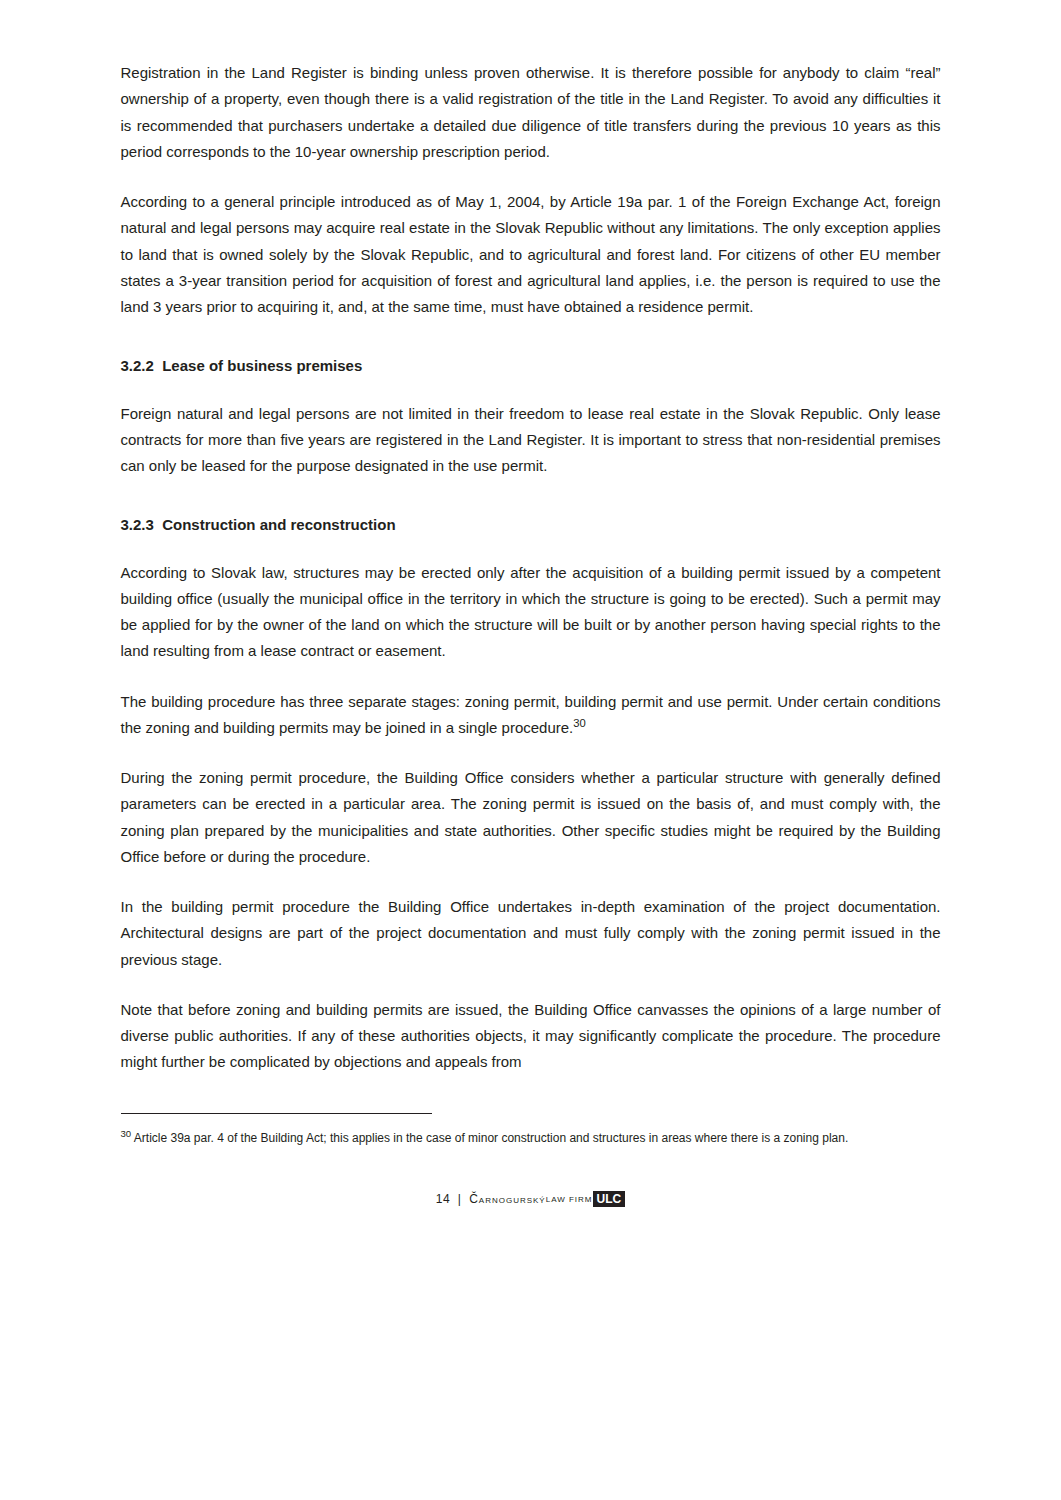Registration in the Land Register is binding unless proven otherwise. It is therefore possible for anybody to claim “real” ownership of a property, even though there is a valid registration of the title in the Land Register. To avoid any difficulties it is recommended that purchasers undertake a detailed due diligence of title transfers during the previous 10 years as this period corresponds to the 10-year ownership prescription period.
According to a general principle introduced as of May 1, 2004, by Article 19a par. 1 of the Foreign Exchange Act, foreign natural and legal persons may acquire real estate in the Slovak Republic without any limitations. The only exception applies to land that is owned solely by the Slovak Republic, and to agricultural and forest land. For citizens of other EU member states a 3-year transition period for acquisition of forest and agricultural land applies, i.e. the person is required to use the land 3 years prior to acquiring it, and, at the same time, must have obtained a residence permit.
3.2.2 Lease of business premises
Foreign natural and legal persons are not limited in their freedom to lease real estate in the Slovak Republic. Only lease contracts for more than five years are registered in the Land Register. It is important to stress that non-residential premises can only be leased for the purpose designated in the use permit.
3.2.3 Construction and reconstruction
According to Slovak law, structures may be erected only after the acquisition of a building permit issued by a competent building office (usually the municipal office in the territory in which the structure is going to be erected). Such a permit may be applied for by the owner of the land on which the structure will be built or by another person having special rights to the land resulting from a lease contract or easement.
The building procedure has three separate stages: zoning permit, building permit and use permit. Under certain conditions the zoning and building permits may be joined in a single procedure.30
During the zoning permit procedure, the Building Office considers whether a particular structure with generally defined parameters can be erected in a particular area. The zoning permit is issued on the basis of, and must comply with, the zoning plan prepared by the municipalities and state authorities. Other specific studies might be required by the Building Office before or during the procedure.
In the building permit procedure the Building Office undertakes in-depth examination of the project documentation. Architectural designs are part of the project documentation and must fully comply with the zoning permit issued in the previous stage.
Note that before zoning and building permits are issued, the Building Office canvasses the opinions of a large number of diverse public authorities. If any of these authorities objects, it may significantly complicate the procedure. The procedure might further be complicated by objections and appeals from
30 Article 39a par. 4 of the Building Act; this applies in the case of minor construction and structures in areas where there is a zoning plan.
14 | ČarnogurskýLAW FIRM ULC